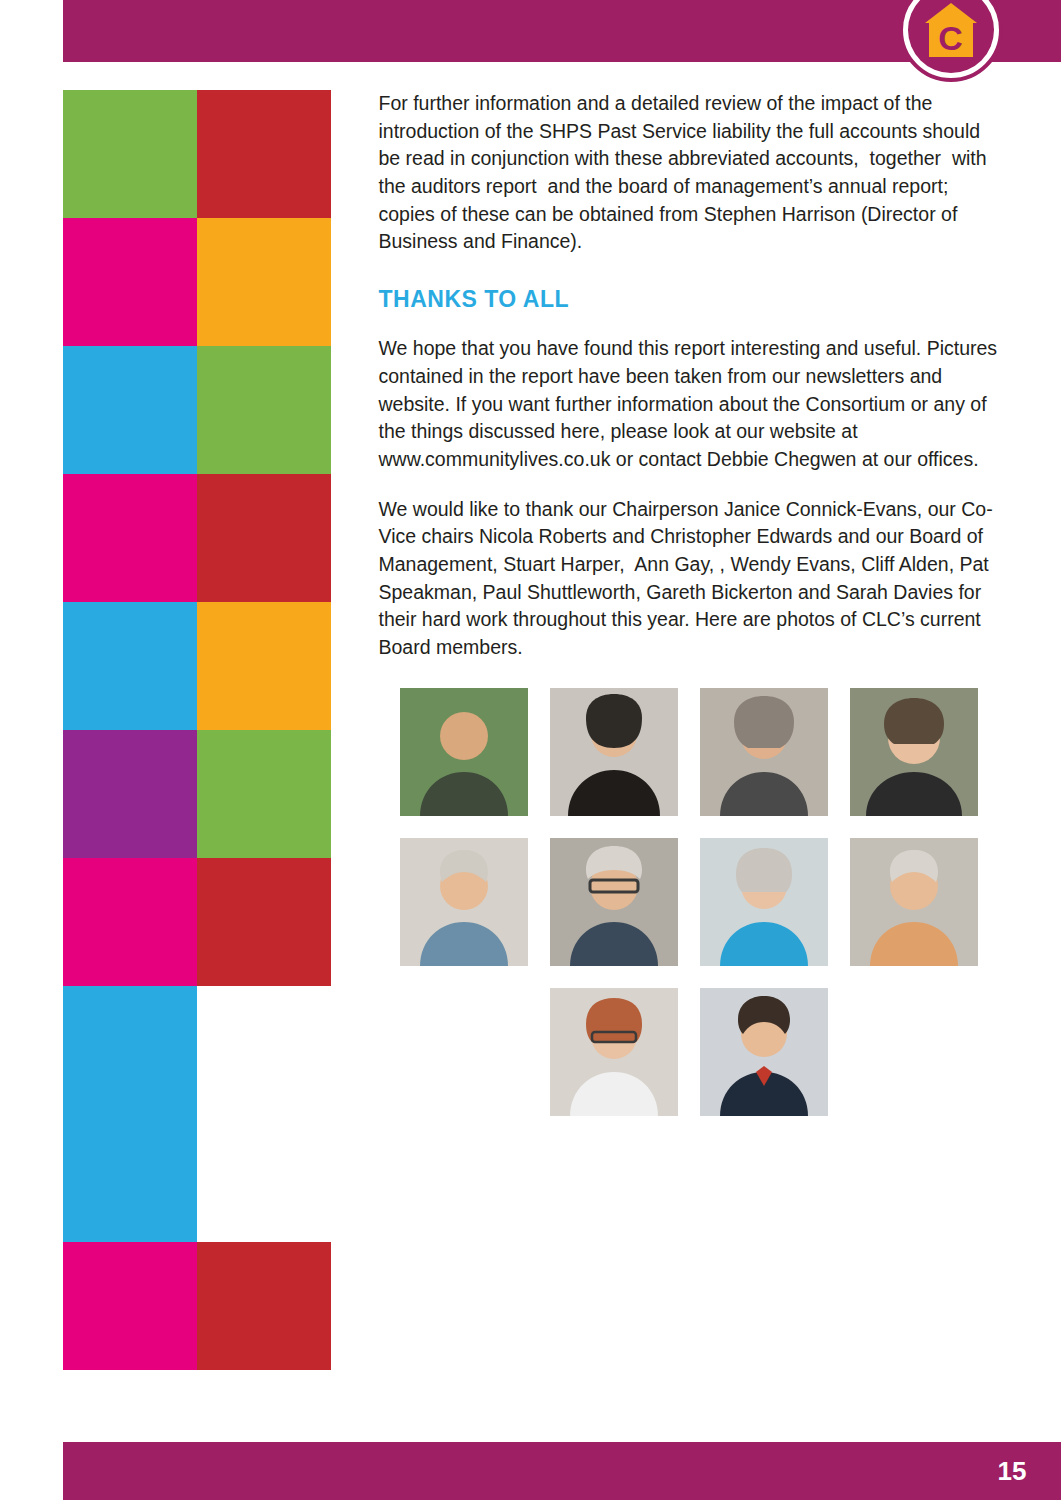C
For further information and a detailed review of the impact of the introduction of the SHPS Past Service liability the full accounts should be read in conjunction with these abbreviated accounts, together with the auditors report and the board of management’s annual report; copies of these can be obtained from Stephen Harrison (Director of Business and Finance).
Thanks to all
We hope that you have found this report interesting and useful. Pictures contained in the report have been taken from our newsletters and website. If you want further information about the Consortium or any of the things discussed here, please look at our website at www.communitylives.co.uk or contact Debbie Chegwen at our offices.
We would like to thank our Chairperson Janice Connick-Evans, our Co-Vice chairs Nicola Roberts and Christopher Edwards and our Board of Management, Stuart Harper, Ann Gay, , Wendy Evans, Cliff Alden, Pat Speakman, Paul Shuttleworth, Gareth Bickerton and Sarah Davies for their hard work throughout this year. Here are photos of CLC’s current Board members.
15